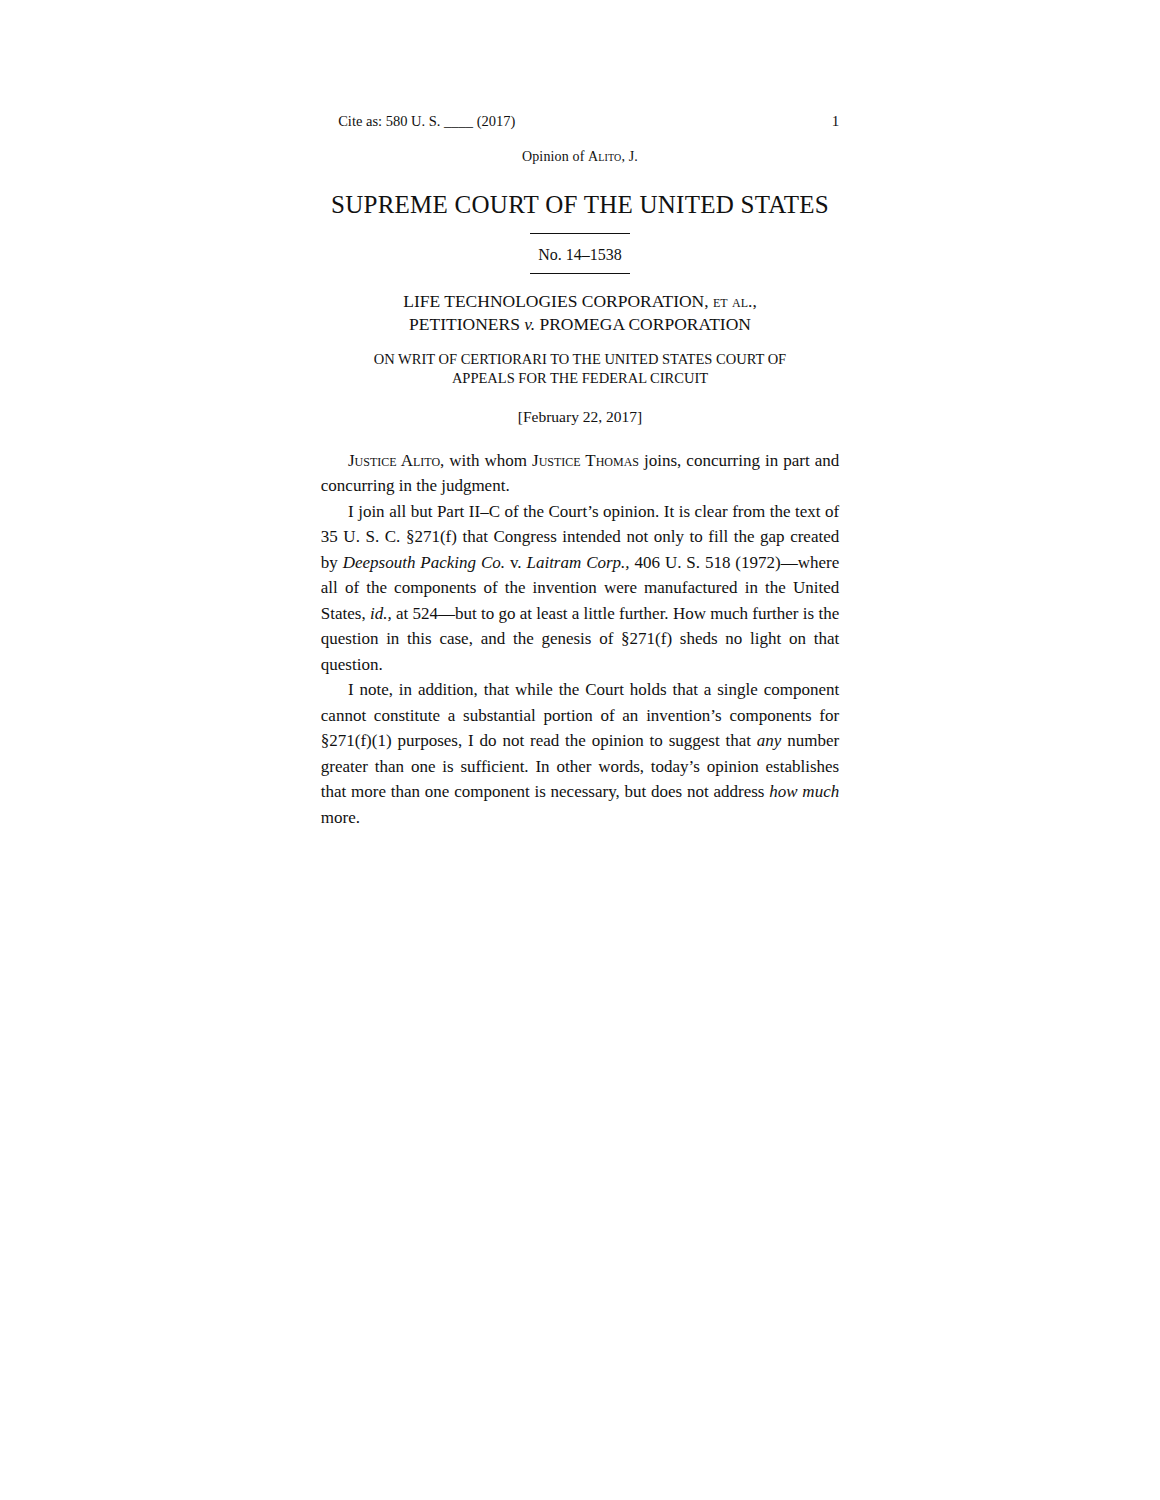Cite as: 580 U. S. ____ (2017) 1
Opinion of Alito, J.
SUPREME COURT OF THE UNITED STATES
No. 14–1538
LIFE TECHNOLOGIES CORPORATION, et al.,
PETITIONERS v. PROMEGA CORPORATION
ON WRIT OF CERTIORARI TO THE UNITED STATES COURT OF
APPEALS FOR THE FEDERAL CIRCUIT
[February 22, 2017]
Justice Alito, with whom Justice Thomas joins, concurring in part and concurring in the judgment.
I join all but Part II–C of the Court’s opinion. It is clear from the text of 35 U. S. C. §271(f) that Congress intended not only to fill the gap created by Deepsouth Packing Co. v. Laitram Corp., 406 U. S. 518 (1972)—where all of the components of the invention were manufactured in the United States, id., at 524—but to go at least a little further. How much further is the question in this case, and the genesis of §271(f) sheds no light on that question.
I note, in addition, that while the Court holds that a single component cannot constitute a substantial portion of an invention’s components for §271(f)(1) purposes, I do not read the opinion to suggest that any number greater than one is sufficient. In other words, today’s opinion establishes that more than one component is necessary, but does not address how much more.